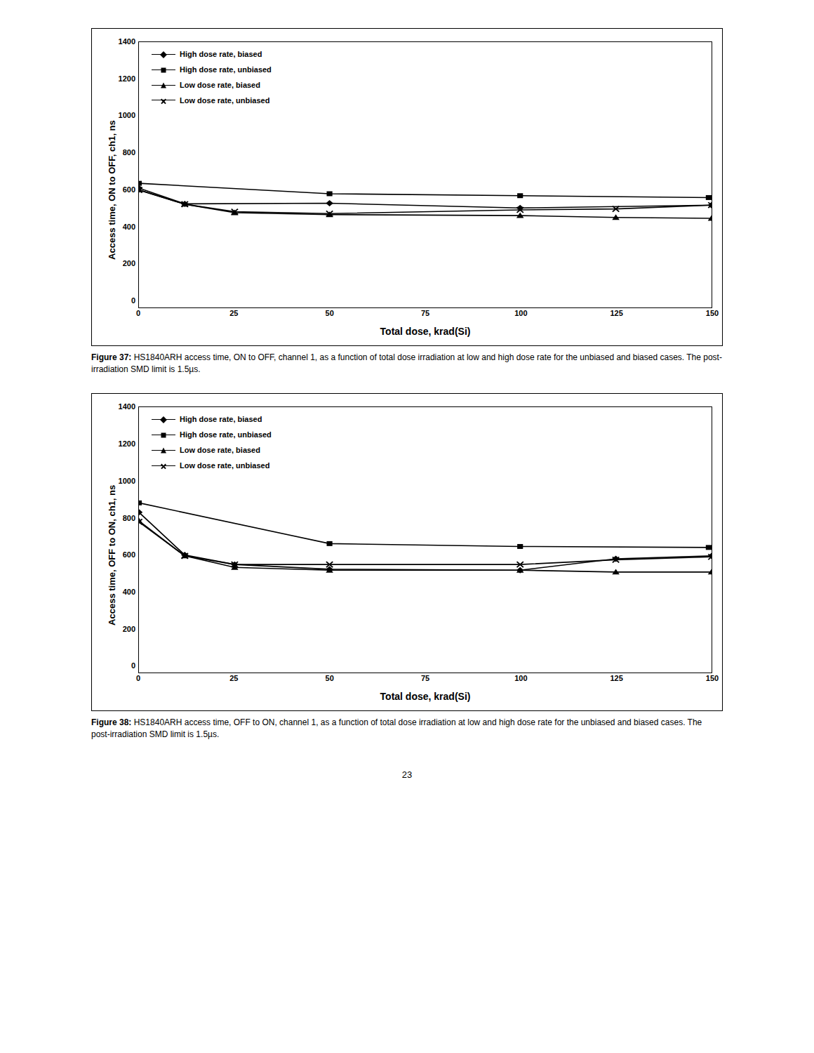Access time, ON to OFF, ch1, ns
1400 1200 1000 800 600 400 200 0
High dose rate, biased
High dose rate, unbiased
Low dose rate, biased
Low dose rate, unbiased
0 25 50 75 100 125 150
Total dose, krad(Si)
Figure 37: HS1840ARH access time, ON to OFF, channel 1, as a function of total dose irradiation at low and high dose rate for the unbiased and biased cases. The post-irradiation SMD limit is 1.5µs.
Access time, OFF to ON, ch1, ns
1400 1200 1000 800 600 400 200 0
High dose rate, biased
High dose rate, unbiased
Low dose rate, biased
Low dose rate, unbiased
0 25 50 75 100 125 150
Total dose, krad(Si)
Figure 38: HS1840ARH access time, OFF to ON, channel 1, as a function of total dose irradiation at low and high dose rate for the unbiased and biased cases. The post-irradiation SMD limit is 1.5µs.
23